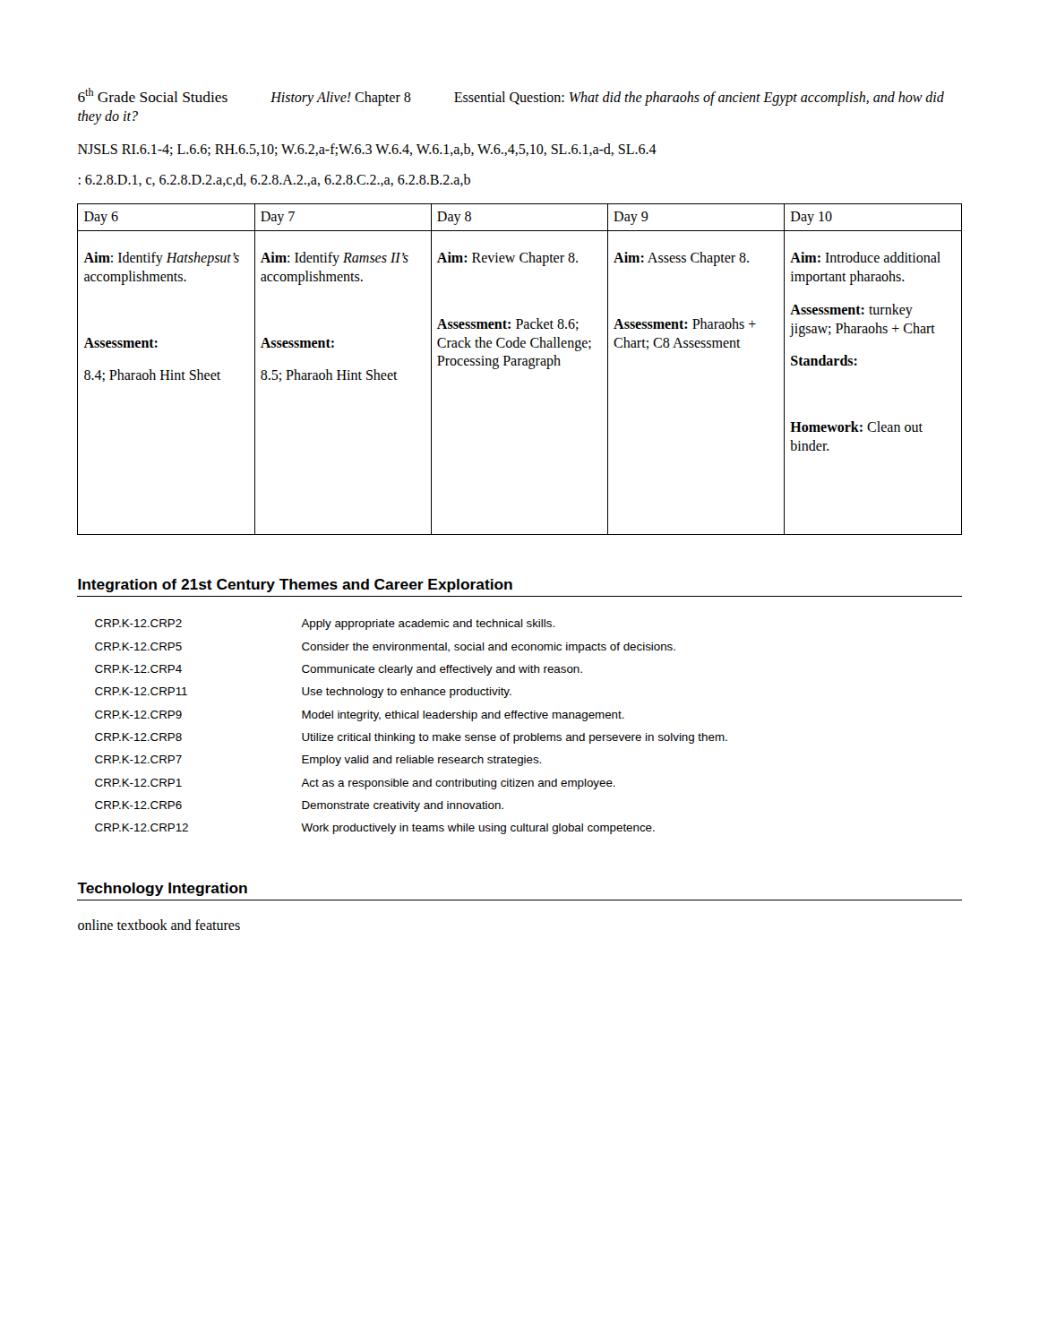6th Grade Social Studies History Alive! Chapter 8 Essential Question: What did the pharaohs of ancient Egypt accomplish, and how did they do it?
NJSLS RI.6.1-4; L.6.6; RH.6.5,10; W.6.2,a-f;W.6.3 W.6.4, W.6.1,a,b, W.6.,4,5,10, SL.6.1,a-d, SL.6.4
: 6.2.8.D.1, c, 6.2.8.D.2.a,c,d, 6.2.8.A.2.,a, 6.2.8.C.2.,a, 6.2.8.B.2.a,b
| Day 6 | Day 7 | Day 8 | Day 9 | Day 10 |
| --- | --- | --- | --- | --- |
| Aim : Identify Hatshepsut’s accomplishments. Assessment: 8.4; Pharaoh Hint Sheet | Aim : Identify Ramses II’s accomplishments. Assessment: 8.5; Pharaoh Hint Sheet | Aim: Review Chapter 8. Assessment: Packet 8.6; Crack the Code Challenge; Processing Paragraph | Aim: Assess Chapter 8. Assessment: Pharaohs + Chart; C8 Assessment | Aim: Introduce additional important pharaohs. Assessment: turnkey jigsaw; Pharaohs + Chart Standards: Homework: Clean out binder. |
Integration of 21st Century Themes and Career Exploration
| CRP.K-12.CRP2 | Apply appropriate academic and technical skills. |
| CRP.K-12.CRP5 | Consider the environmental, social and economic impacts of decisions. |
| CRP.K-12.CRP4 | Communicate clearly and effectively and with reason. |
| CRP.K-12.CRP11 | Use technology to enhance productivity. |
| CRP.K-12.CRP9 | Model integrity, ethical leadership and effective management. |
| CRP.K-12.CRP8 | Utilize critical thinking to make sense of problems and persevere in solving them. |
| CRP.K-12.CRP7 | Employ valid and reliable research strategies. |
| CRP.K-12.CRP1 | Act as a responsible and contributing citizen and employee. |
| CRP.K-12.CRP6 | Demonstrate creativity and innovation. |
| CRP.K-12.CRP12 | Work productively in teams while using cultural global competence. |
Technology Integration
online textbook and features